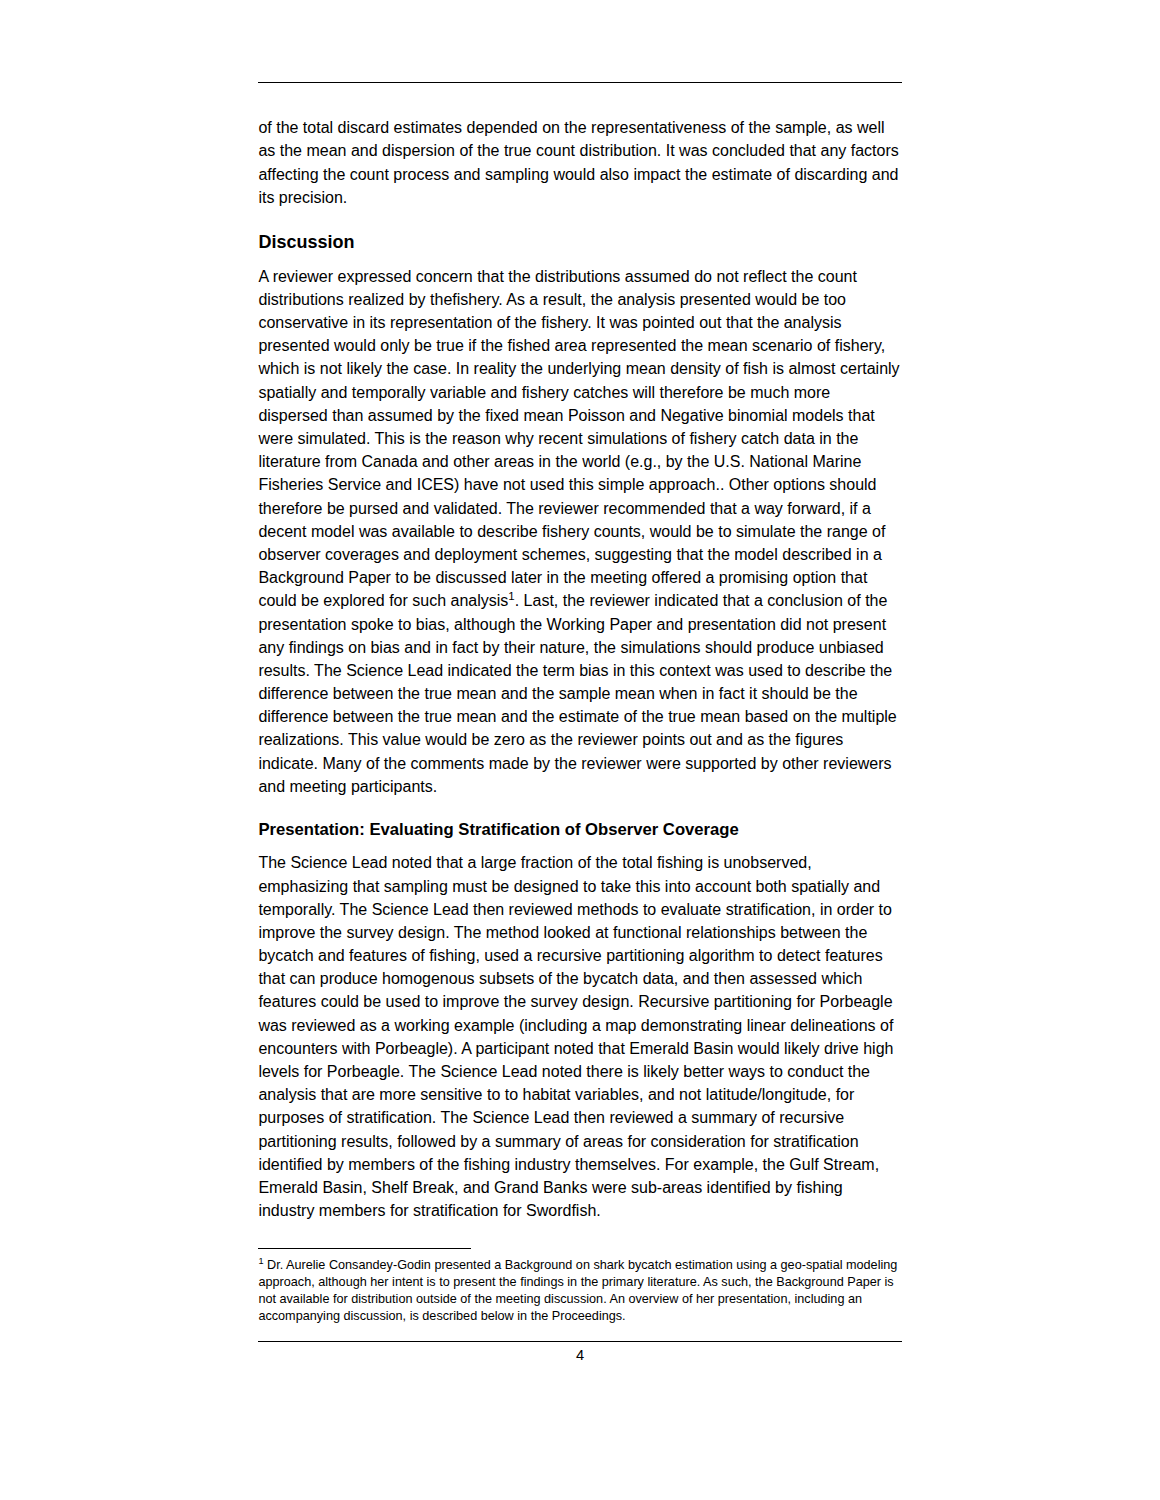of the total discard estimates depended on the representativeness of the sample, as well as the mean and dispersion of the true count distribution. It was concluded that any factors affecting the count process and sampling would also impact the estimate of discarding and its precision.
Discussion
A reviewer expressed concern that the distributions assumed do not reflect the count distributions realized by thefishery. As a result, the analysis presented would be too conservative in its representation of the fishery. It was pointed out that the analysis presented would only be true if the fished area represented the mean scenario of fishery, which is not likely the case. In reality the underlying mean density of fish is almost certainly spatially and temporally variable and fishery catches will therefore be much more dispersed than assumed by the fixed mean Poisson and Negative binomial models that were simulated. This is the reason why recent simulations of fishery catch data in the literature from Canada and other areas in the world (e.g., by the U.S. National Marine Fisheries Service and ICES) have not used this simple approach.. Other options should therefore be pursed and validated. The reviewer recommended that a way forward, if a decent model was available to describe fishery counts, would be to simulate the range of observer coverages and deployment schemes, suggesting that the model described in a Background Paper to be discussed later in the meeting offered a promising option that could be explored for such analysis1. Last, the reviewer indicated that a conclusion of the presentation spoke to bias, although the Working Paper and presentation did not present any findings on bias and in fact by their nature, the simulations should produce unbiased results. The Science Lead indicated the term bias in this context was used to describe the difference between the true mean and the sample mean when in fact it should be the difference between the true mean and the estimate of the true mean based on the multiple realizations. This value would be zero as the reviewer points out and as the figures indicate. Many of the comments made by the reviewer were supported by other reviewers and meeting participants.
Presentation: Evaluating Stratification of Observer Coverage
The Science Lead noted that a large fraction of the total fishing is unobserved, emphasizing that sampling must be designed to take this into account both spatially and temporally. The Science Lead then reviewed methods to evaluate stratification, in order to improve the survey design. The method looked at functional relationships between the bycatch and features of fishing, used a recursive partitioning algorithm to detect features that can produce homogenous subsets of the bycatch data, and then assessed which features could be used to improve the survey design. Recursive partitioning for Porbeagle was reviewed as a working example (including a map demonstrating linear delineations of encounters with Porbeagle). A participant noted that Emerald Basin would likely drive high levels for Porbeagle. The Science Lead noted there is likely better ways to conduct the analysis that are more sensitive to to habitat variables, and not latitude/longitude, for purposes of stratification. The Science Lead then reviewed a summary of recursive partitioning results, followed by a summary of areas for consideration for stratification identified by members of the fishing industry themselves. For example, the Gulf Stream, Emerald Basin, Shelf Break, and Grand Banks were sub-areas identified by fishing industry members for stratification for Swordfish.
1 Dr. Aurelie Consandey-Godin presented a Background on shark bycatch estimation using a geo-spatial modeling approach, although her intent is to present the findings in the primary literature. As such, the Background Paper is not available for distribution outside of the meeting discussion. An overview of her presentation, including an accompanying discussion, is described below in the Proceedings.
4